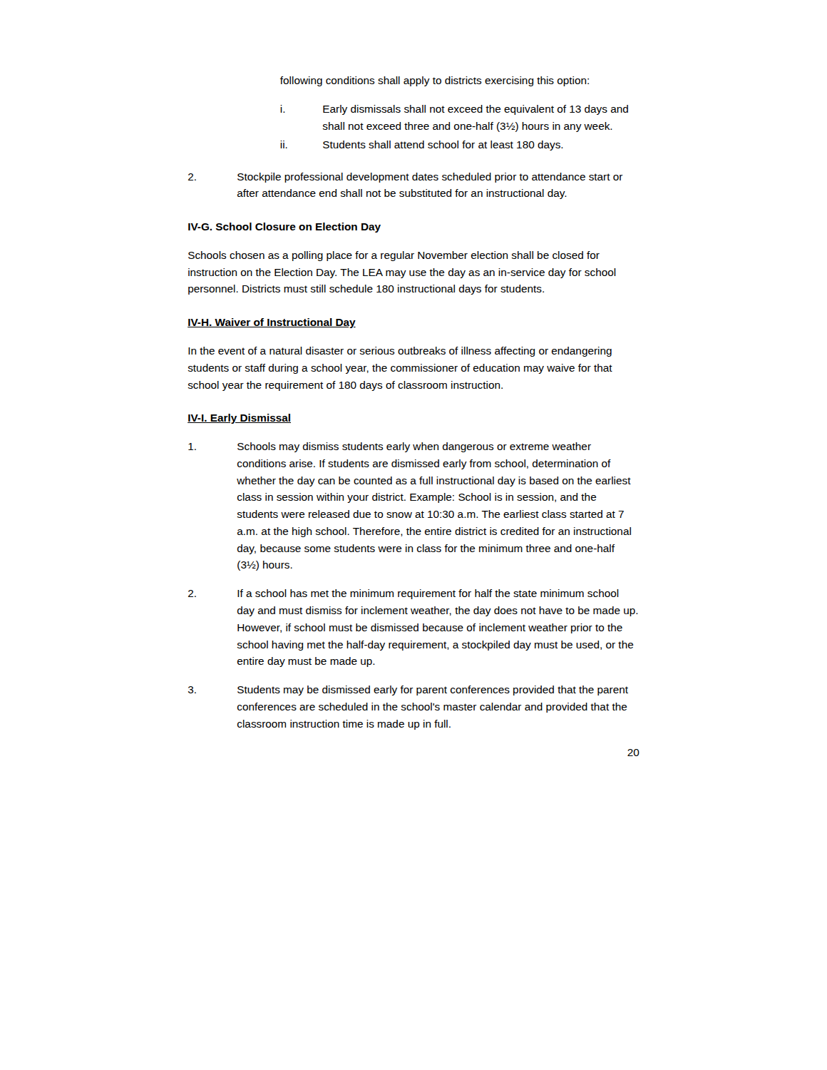following conditions shall apply to districts exercising this option:
i. Early dismissals shall not exceed the equivalent of 13 days and shall not exceed three and one-half (3½) hours in any week.
ii. Students shall attend school for at least 180 days.
2. Stockpile professional development dates scheduled prior to attendance start or after attendance end shall not be substituted for an instructional day.
IV-G. School Closure on Election Day
Schools chosen as a polling place for a regular November election shall be closed for instruction on the Election Day. The LEA may use the day as an in-service day for school personnel. Districts must still schedule 180 instructional days for students.
IV-H. Waiver of Instructional Day
In the event of a natural disaster or serious outbreaks of illness affecting or endangering students or staff during a school year, the commissioner of education may waive for that school year the requirement of 180 days of classroom instruction.
IV-I. Early Dismissal
1. Schools may dismiss students early when dangerous or extreme weather conditions arise. If students are dismissed early from school, determination of whether the day can be counted as a full instructional day is based on the earliest class in session within your district. Example: School is in session, and the students were released due to snow at 10:30 a.m. The earliest class started at 7 a.m. at the high school. Therefore, the entire district is credited for an instructional day, because some students were in class for the minimum three and one-half (3½) hours.
2. If a school has met the minimum requirement for half the state minimum school day and must dismiss for inclement weather, the day does not have to be made up. However, if school must be dismissed because of inclement weather prior to the school having met the half-day requirement, a stockpiled day must be used, or the entire day must be made up.
3. Students may be dismissed early for parent conferences provided that the parent conferences are scheduled in the school's master calendar and provided that the classroom instruction time is made up in full.
20